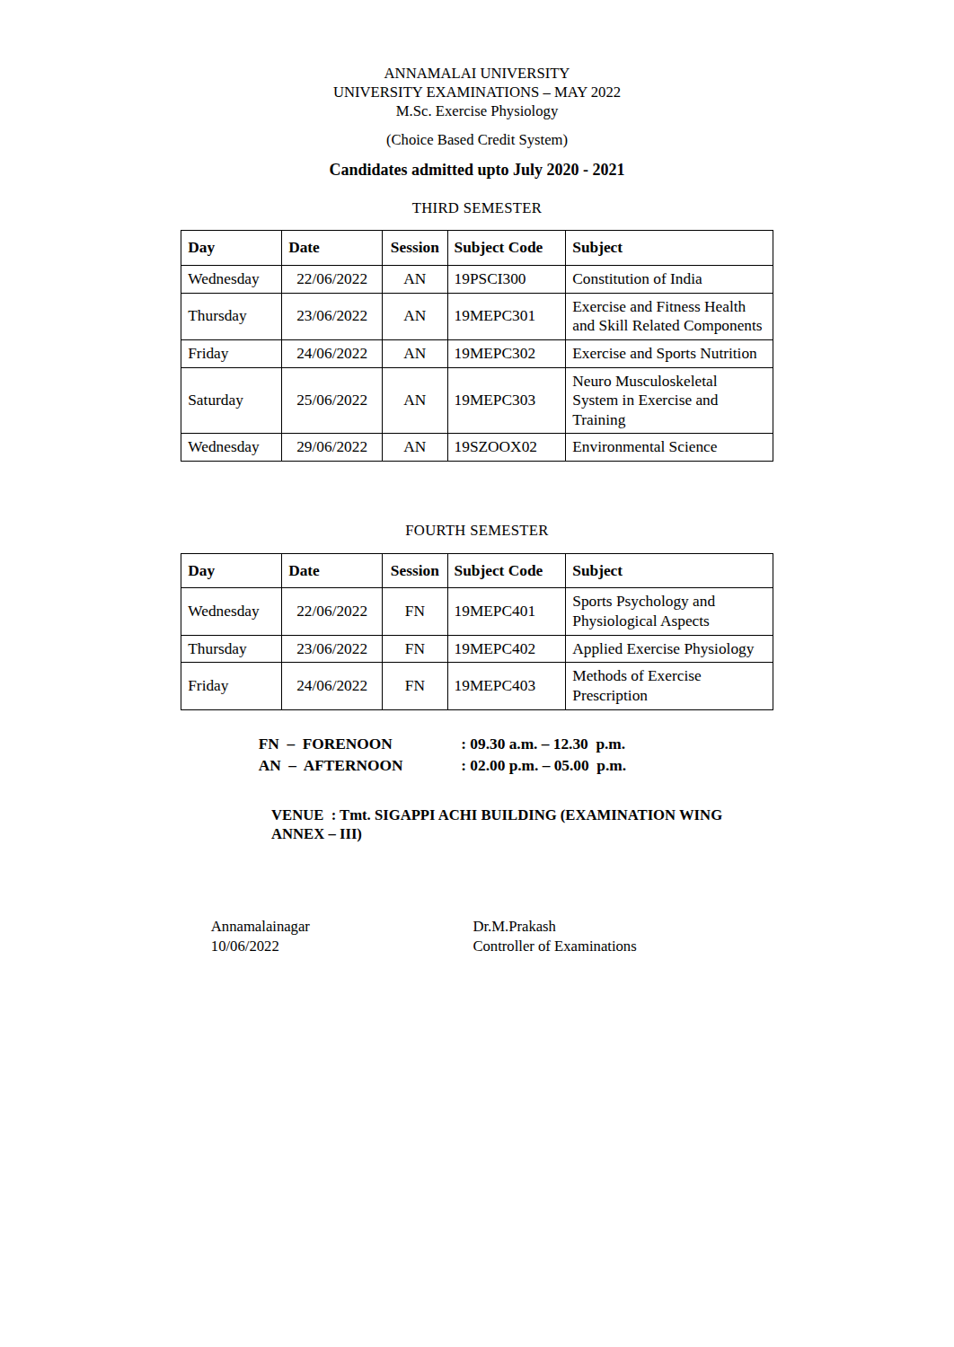ANNAMALAI UNIVERSITY
UNIVERSITY EXAMINATIONS – MAY 2022
M.Sc. Exercise Physiology
(Choice Based Credit System)
Candidates admitted upto July 2020 - 2021
THIRD SEMESTER
| Day | Date | Session | Subject Code | Subject |
| --- | --- | --- | --- | --- |
| Wednesday | 22/06/2022 | AN | 19PSCI300 | Constitution of India |
| Thursday | 23/06/2022 | AN | 19MEPC301 | Exercise and Fitness Health and Skill Related Components |
| Friday | 24/06/2022 | AN | 19MEPC302 | Exercise and Sports Nutrition |
| Saturday | 25/06/2022 | AN | 19MEPC303 | Neuro Musculoskeletal System in Exercise and Training |
| Wednesday | 29/06/2022 | AN | 19SZOOX02 | Environmental Science |
FOURTH SEMESTER
| Day | Date | Session | Subject Code | Subject |
| --- | --- | --- | --- | --- |
| Wednesday | 22/06/2022 | FN | 19MEPC401 | Sports Psychology and Physiological Aspects |
| Thursday | 23/06/2022 | FN | 19MEPC402 | Applied Exercise Physiology |
| Friday | 24/06/2022 | FN | 19MEPC403 | Methods of Exercise Prescription |
FN – FORENOON: 09.30 a.m. – 12.30 p.m.
AN – AFTERNOON: 02.00 p.m. – 05.00 p.m.
VENUE : Tmt. SIGAPPI ACHI BUILDING (EXAMINATION WING ANNEX – III)
| Annamalainagar 10/06/2022 | Dr.M.Prakash Controller of Examinations |